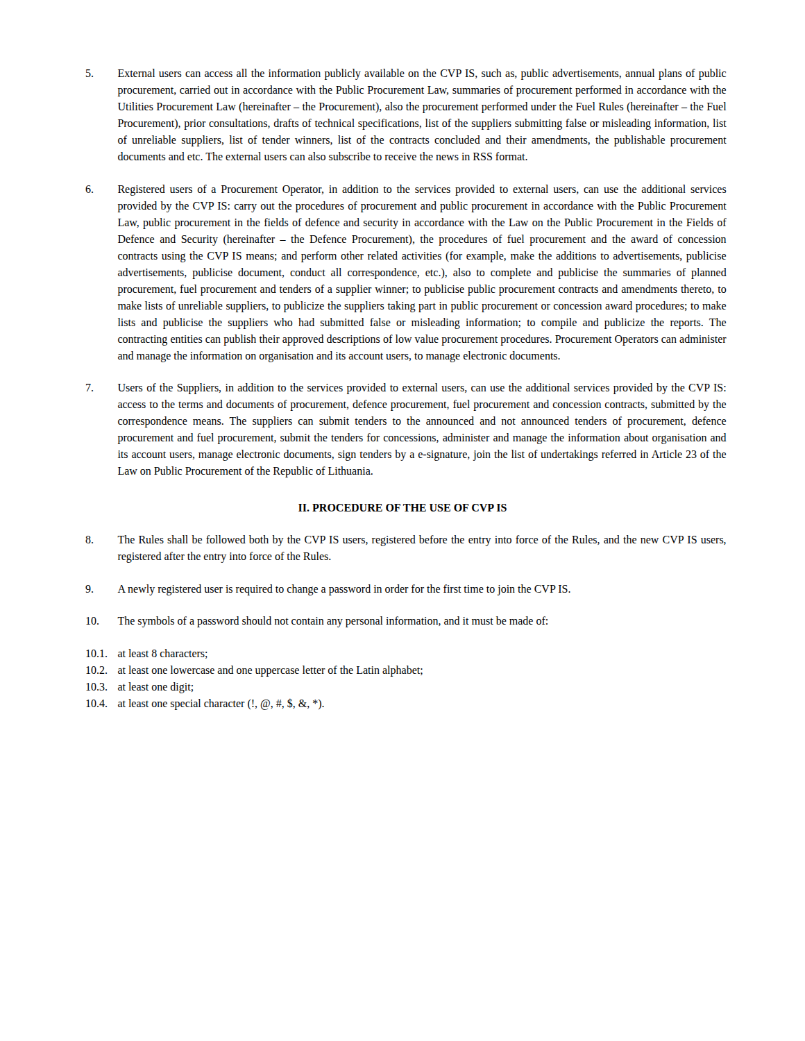5. External users can access all the information publicly available on the CVP IS, such as, public advertisements, annual plans of public procurement, carried out in accordance with the Public Procurement Law, summaries of procurement performed in accordance with the Utilities Procurement Law (hereinafter – the Procurement), also the procurement performed under the Fuel Rules (hereinafter – the Fuel Procurement), prior consultations, drafts of technical specifications, list of the suppliers submitting false or misleading information, list of unreliable suppliers, list of tender winners, list of the contracts concluded and their amendments, the publishable procurement documents and etc. The external users can also subscribe to receive the news in RSS format.
6. Registered users of a Procurement Operator, in addition to the services provided to external users, can use the additional services provided by the CVP IS: carry out the procedures of procurement and public procurement in accordance with the Public Procurement Law, public procurement in the fields of defence and security in accordance with the Law on the Public Procurement in the Fields of Defence and Security (hereinafter – the Defence Procurement), the procedures of fuel procurement and the award of concession contracts using the CVP IS means; and perform other related activities (for example, make the additions to advertisements, publicise advertisements, publicise document, conduct all correspondence, etc.), also to complete and publicise the summaries of planned procurement, fuel procurement and tenders of a supplier winner; to publicise public procurement contracts and amendments thereto, to make lists of unreliable suppliers, to publicize the suppliers taking part in public procurement or concession award procedures; to make lists and publicise the suppliers who had submitted false or misleading information; to compile and publicize the reports. The contracting entities can publish their approved descriptions of low value procurement procedures. Procurement Operators can administer and manage the information on organisation and its account users, to manage electronic documents.
7. Users of the Suppliers, in addition to the services provided to external users, can use the additional services provided by the CVP IS: access to the terms and documents of procurement, defence procurement, fuel procurement and concession contracts, submitted by the correspondence means. The suppliers can submit tenders to the announced and not announced tenders of procurement, defence procurement and fuel procurement, submit the tenders for concessions, administer and manage the information about organisation and its account users, manage electronic documents, sign tenders by a e-signature, join the list of undertakings referred in Article 23 of the Law on Public Procurement of the Republic of Lithuania.
II. PROCEDURE OF THE USE OF CVP IS
8. The Rules shall be followed both by the CVP IS users, registered before the entry into force of the Rules, and the new CVP IS users, registered after the entry into force of the Rules.
9. A newly registered user is required to change a password in order for the first time to join the CVP IS.
10. The symbols of a password should not contain any personal information, and it must be made of:
10.1. at least 8 characters;
10.2. at least one lowercase and one uppercase letter of the Latin alphabet;
10.3. at least one digit;
10.4. at least one special character (!, @, #, $, &, *).